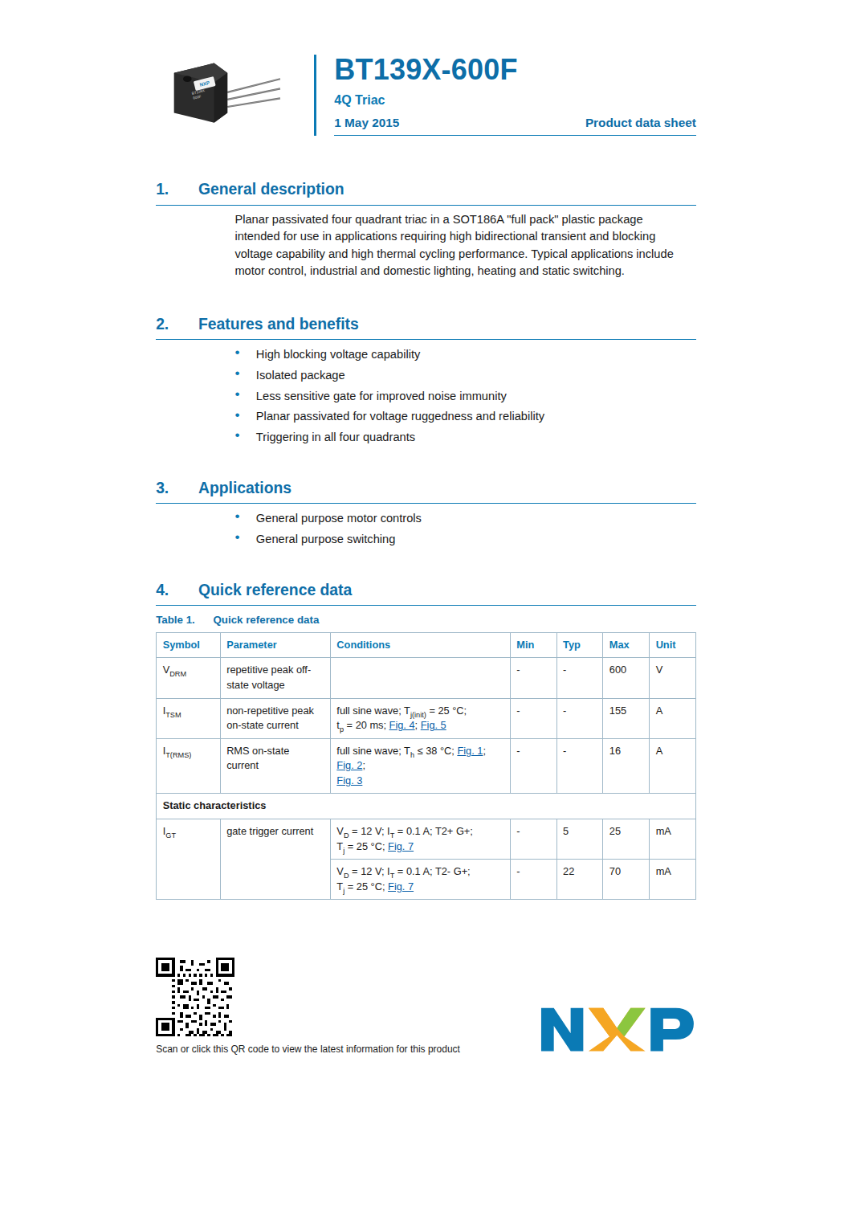NXP BT139X 600F
BT139X-600F
4Q Triac
1 May 2015 Product data sheet
1. General description
Planar passivated four quadrant triac in a SOT186A "full pack" plastic package intended for use in applications requiring high bidirectional transient and blocking voltage capability and high thermal cycling performance. Typical applications include motor control, industrial and domestic lighting, heating and static switching.
2. Features and benefits
High blocking voltage capability
Isolated package
Less sensitive gate for improved noise immunity
Planar passivated for voltage ruggedness and reliability
Triggering in all four quadrants
3. Applications
General purpose motor controls
General purpose switching
4. Quick reference data
Table 1. Quick reference data
| Symbol | Parameter | Conditions | Min | Typ | Max | Unit |
| --- | --- | --- | --- | --- | --- | --- |
| V DRM | repetitive peak off-state voltage | | - | - | 600 | V |
| I TSM | non-repetitive peak on-state current | full sine wave; T j(init) = 25 °C; t p = 20 ms; Fig. 4 ; Fig. 5 | - | - | 155 | A |
| I T(RMS) | RMS on-state current | full sine wave; T h ≤ 38 °C; Fig. 1 ; Fig. 2 ; Fig. 3 | - | - | 16 | A |
| Static characteristics |
| I GT | gate trigger current | V D = 12 V; I T = 0.1 A; T2+ G+; T j = 25 °C; Fig. 7 | - | 5 | 25 | mA |
| V D = 12 V; I T = 0.1 A; T2- G+; T j = 25 °C; Fig. 7 | - | 22 | 70 | mA |
Scan or click this QR code to view the latest information for this product